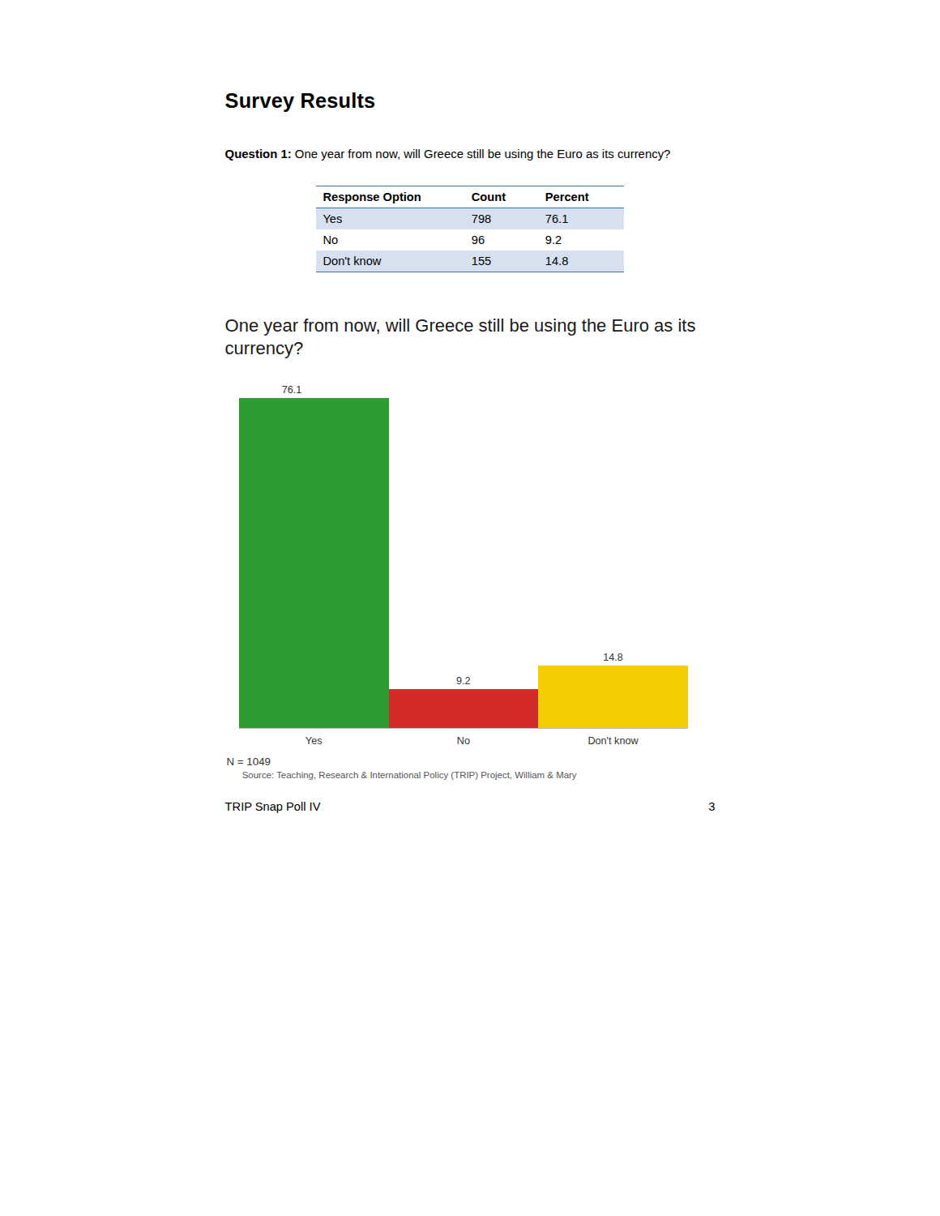Survey Results
Question 1: One year from now, will Greece still be using the Euro as its currency?
| Response Option | Count | Percent |
| --- | --- | --- |
| Yes | 798 | 76.1 |
| No | 96 | 9.2 |
| Don't know | 155 | 14.8 |
One year from now, will Greece still be using the Euro as its currency?
76.1
9.2
14.8
Yes No Don't know
N = 1049
Source: Teaching, Research & International Policy (TRIP) Project, William & Mary
TRIP Snap Poll IV 3